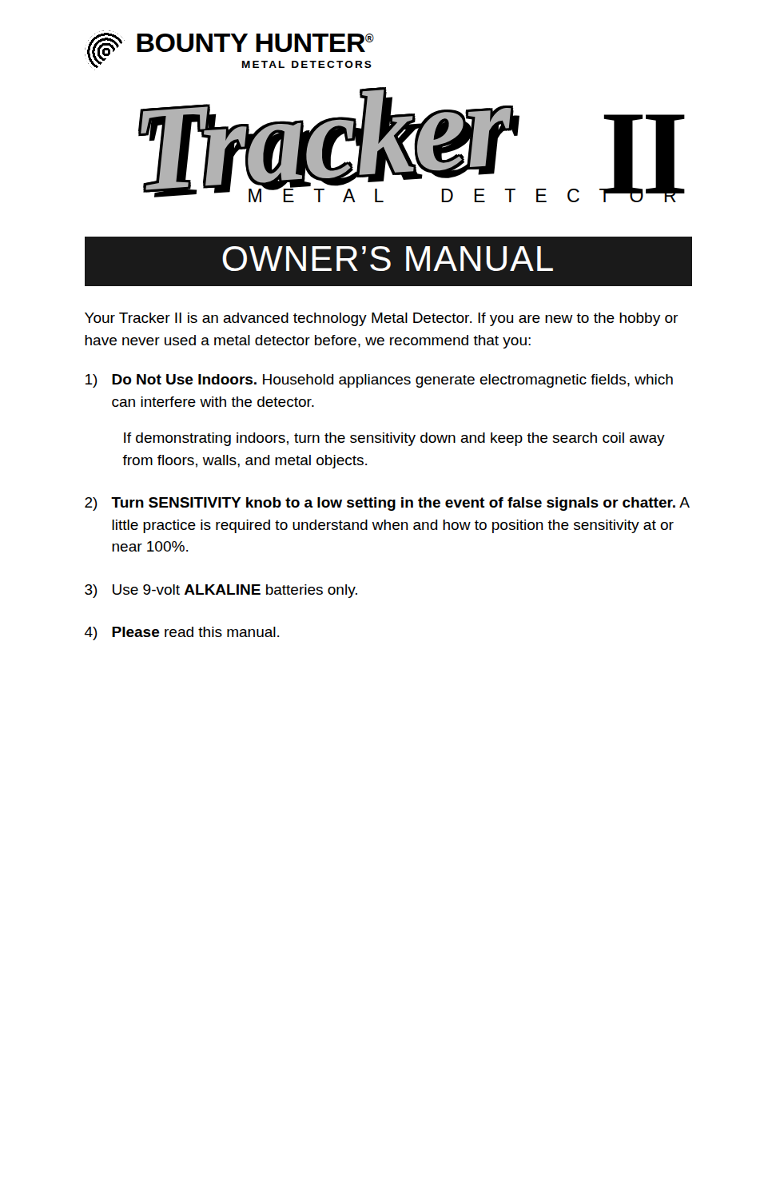BOUNTY HUNTER®
METAL DETECTORS
Tracker
II
M E T A L D E T E C T O R
OWNER’S MANUAL
Your Tracker II is an advanced technology Metal Detector. If you are new to the hobby or have never used a metal detector before, we recommend that you:
Do Not Use Indoors. Household appliances generate electromagnetic fields, which can interfere with the detector.
If demonstrating indoors, turn the sensitivity down and keep the search coil away from floors, walls, and metal objects.
Turn SENSITIVITY knob to a low setting in the event of false signals or chatter. A little practice is required to understand when and how to position the sensitivity at or near 100%.
Use 9-volt ALKALINE batteries only.
Please read this manual.